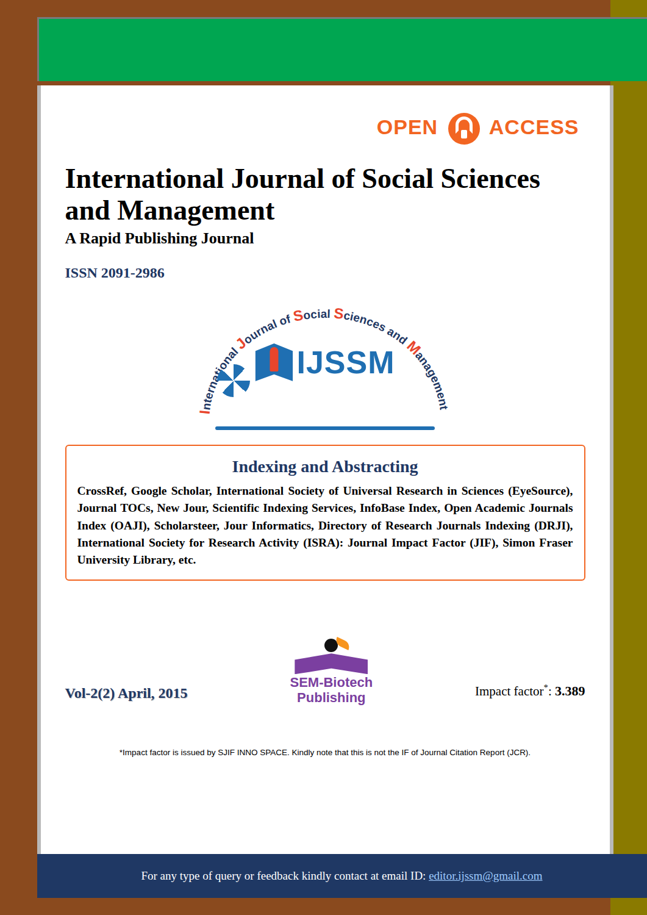OPEN ACCESS
International Journal of Social Sciences and Management
A Rapid Publishing Journal
ISSN 2091-2986
International Journal of Social Sciences and Management
IJSSM
Indexing and Abstracting
CrossRef, Google Scholar, International Society of Universal Research in Sciences (EyeSource), Journal TOCs, New Jour, Scientific Indexing Services, InfoBase Index, Open Academic Journals Index (OAJI), Scholarsteer, Jour Informatics, Directory of Research Journals Indexing (DRJI), International Society for Research Activity (ISRA): Journal Impact Factor (JIF), Simon Fraser University Library, etc.
Vol-2(2) April, 2015
SEM-Biotech
Publishing
Impact factor*: 3.389
*Impact factor is issued by SJIF INNO SPACE. Kindly note that this is not the IF of Journal Citation Report (JCR).
For any type of query or feedback kindly contact at email ID: editor.ijssm@gmail.com